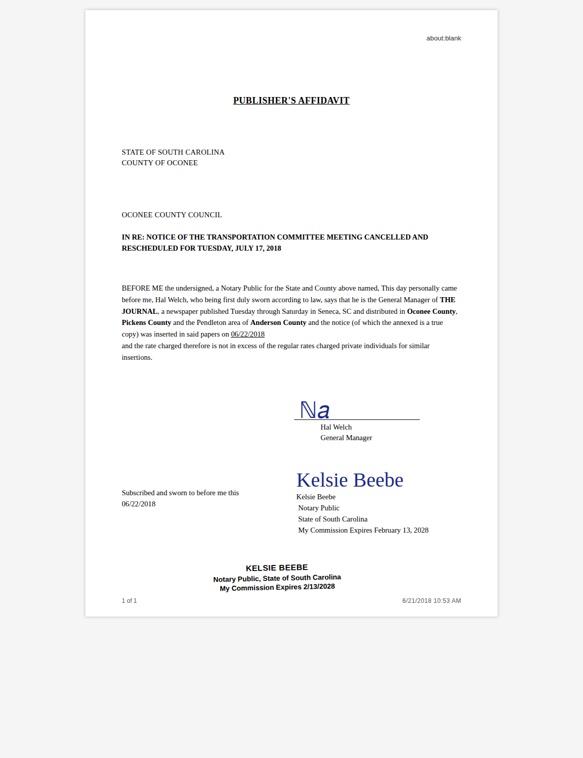about:blank
PUBLISHER'S AFFIDAVIT
STATE OF SOUTH CAROLINA
COUNTY OF OCONEE
OCONEE COUNTY COUNCIL
IN RE: NOTICE OF THE TRANSPORTATION COMMITTEE MEETING CANCELLED AND RESCHEDULED FOR TUESDAY, JULY 17, 2018
BEFORE ME the undersigned, a Notary Public for the State and County above named, This day personally came before me, Hal Welch, who being first duly sworn according to law, says that he is the General Manager of THE JOURNAL, a newspaper published Tuesday through Saturday in Seneca, SC and distributed in Oconee County, Pickens County and the Pendleton area of Anderson County and the notice (of which the annexed is a true copy) was inserted in said papers on 06/22/2018
and the rate charged therefore is not in excess of the regular rates charged private individuals for similar insertions.
ℕ𝑎
Hal Welch
General Manager
Subscribed and sworn to before me this
06/22/2018
Kelsie Beebe
Kelsie Beebe
Notary Public
State of South Carolina
My Commission Expires February 13, 2028
KELSIE BEEBE
Notary Public, State of South Carolina
My Commission Expires 2/13/2028
1 of 1
6/21/2018 10:53 AM